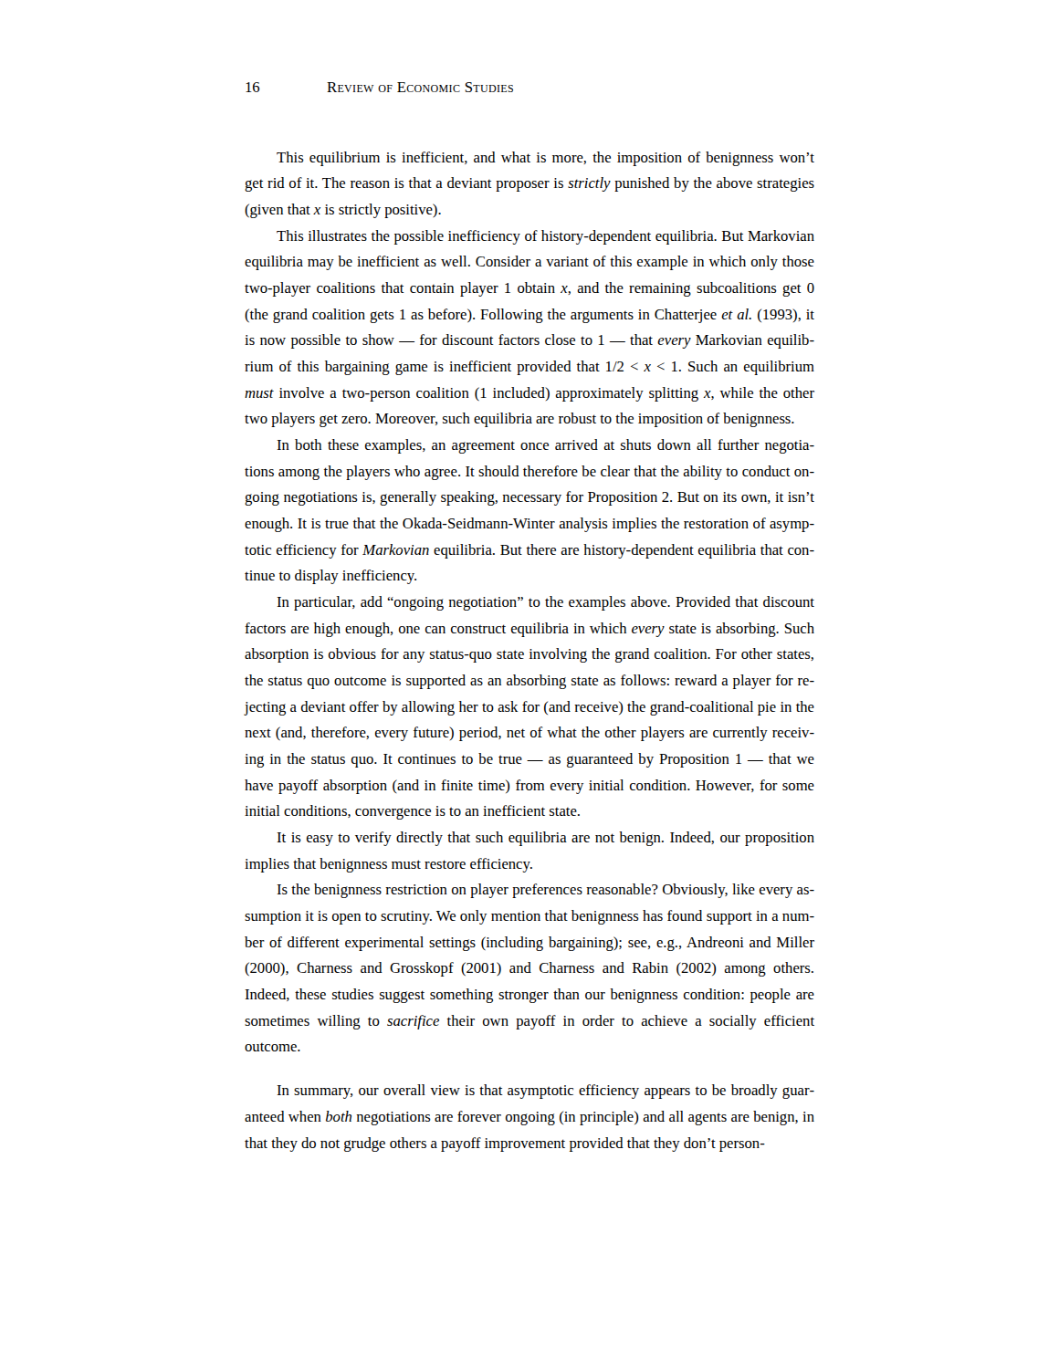16
Review of Economic Studies
This equilibrium is inefficient, and what is more, the imposition of benignness won’t get rid of it. The reason is that a deviant proposer is strictly punished by the above strategies (given that x is strictly positive).
This illustrates the possible inefficiency of history-dependent equilibria. But Markovian equilibria may be inefficient as well. Consider a variant of this example in which only those two-player coalitions that contain player 1 obtain x, and the remaining subcoalitions get 0 (the grand coalition gets 1 as before). Following the arguments in Chatterjee et al. (1993), it is now possible to show — for discount factors close to 1 — that every Markovian equilibrium of this bargaining game is inefficient provided that 1/2 < x < 1. Such an equilibrium must involve a two-person coalition (1 included) approximately splitting x, while the other two players get zero. Moreover, such equilibria are robust to the imposition of benignness.
In both these examples, an agreement once arrived at shuts down all further negotiations among the players who agree. It should therefore be clear that the ability to conduct ongoing negotiations is, generally speaking, necessary for Proposition 2. But on its own, it isn’t enough. It is true that the Okada-Seidmann-Winter analysis implies the restoration of asymptotic efficiency for Markovian equilibria. But there are history-dependent equilibria that continue to display inefficiency.
In particular, add “ongoing negotiation” to the examples above. Provided that discount factors are high enough, one can construct equilibria in which every state is absorbing. Such absorption is obvious for any status-quo state involving the grand coalition. For other states, the status quo outcome is supported as an absorbing state as follows: reward a player for rejecting a deviant offer by allowing her to ask for (and receive) the grand-coalitional pie in the next (and, therefore, every future) period, net of what the other players are currently receiving in the status quo. It continues to be true — as guaranteed by Proposition 1 — that we have payoff absorption (and in finite time) from every initial condition. However, for some initial conditions, convergence is to an inefficient state.
It is easy to verify directly that such equilibria are not benign. Indeed, our proposition implies that benignness must restore efficiency.
Is the benignness restriction on player preferences reasonable? Obviously, like every assumption it is open to scrutiny. We only mention that benignness has found support in a number of different experimental settings (including bargaining); see, e.g., Andreoni and Miller (2000), Charness and Grosskopf (2001) and Charness and Rabin (2002) among others. Indeed, these studies suggest something stronger than our benignness condition: people are sometimes willing to sacrifice their own payoff in order to achieve a socially efficient outcome.
In summary, our overall view is that asymptotic efficiency appears to be broadly guaranteed when both negotiations are forever ongoing (in principle) and all agents are benign, in that they do not grudge others a payoff improvement provided that they don’t person-